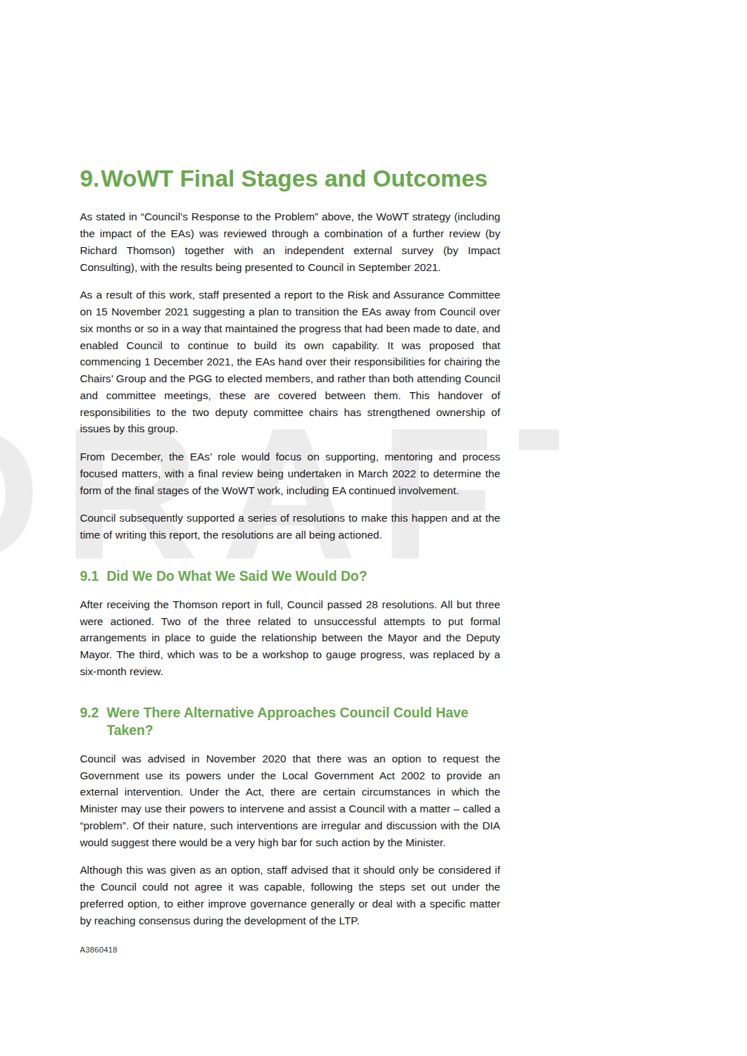DRAFT
9. WoWT Final Stages and Outcomes
As stated in “Council’s Response to the Problem” above, the WoWT strategy (including the impact of the EAs) was reviewed through a combination of a further review (by Richard Thomson) together with an independent external survey (by Impact Consulting), with the results being presented to Council in September 2021.
As a result of this work, staff presented a report to the Risk and Assurance Committee on 15 November 2021 suggesting a plan to transition the EAs away from Council over six months or so in a way that maintained the progress that had been made to date, and enabled Council to continue to build its own capability. It was proposed that commencing 1 December 2021, the EAs hand over their responsibilities for chairing the Chairs’ Group and the PGG to elected members, and rather than both attending Council and committee meetings, these are covered between them. This handover of responsibilities to the two deputy committee chairs has strengthened ownership of issues by this group.
From December, the EAs’ role would focus on supporting, mentoring and process focused matters, with a final review being undertaken in March 2022 to determine the form of the final stages of the WoWT work, including EA continued involvement.
Council subsequently supported a series of resolutions to make this happen and at the time of writing this report, the resolutions are all being actioned.
9.1 Did We Do What We Said We Would Do?
After receiving the Thomson report in full, Council passed 28 resolutions. All but three were actioned. Two of the three related to unsuccessful attempts to put formal arrangements in place to guide the relationship between the Mayor and the Deputy Mayor. The third, which was to be a workshop to gauge progress, was replaced by a six-month review.
9.2 Were There Alternative Approaches Council Could Have Taken?
Council was advised in November 2020 that there was an option to request the Government use its powers under the Local Government Act 2002 to provide an external intervention. Under the Act, there are certain circumstances in which the Minister may use their powers to intervene and assist a Council with a matter – called a “problem”. Of their nature, such interventions are irregular and discussion with the DIA would suggest there would be a very high bar for such action by the Minister.
Although this was given as an option, staff advised that it should only be considered if the Council could not agree it was capable, following the steps set out under the preferred option, to either improve governance generally or deal with a specific matter by reaching consensus during the development of the LTP.
A3860418